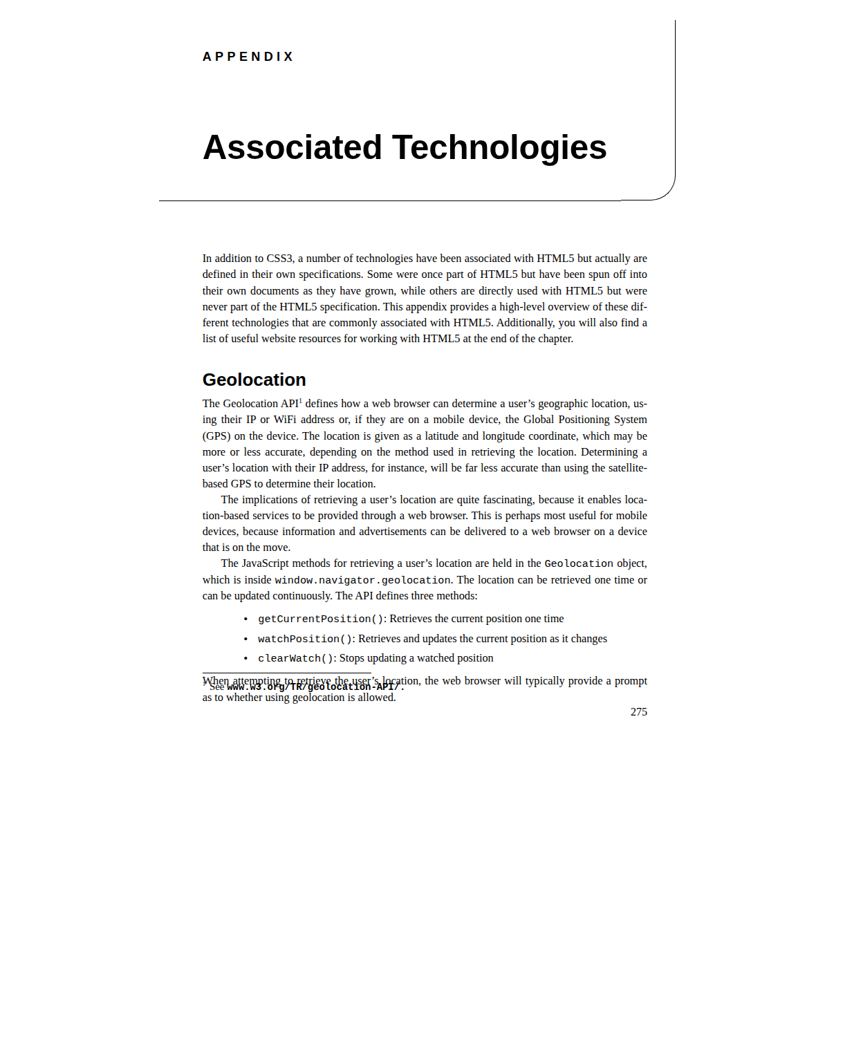APPENDIX
Associated Technologies
In addition to CSS3, a number of technologies have been associated with HTML5 but actually are defined in their own specifications. Some were once part of HTML5 but have been spun off into their own documents as they have grown, while others are directly used with HTML5 but were never part of the HTML5 specification. This appendix provides a high-level overview of these different technologies that are commonly associated with HTML5. Additionally, you will also find a list of useful website resources for working with HTML5 at the end of the chapter.
Geolocation
The Geolocation API1 defines how a web browser can determine a user’s geographic location, using their IP or WiFi address or, if they are on a mobile device, the Global Positioning System (GPS) on the device. The location is given as a latitude and longitude coordinate, which may be more or less accurate, depending on the method used in retrieving the location. Determining a user’s location with their IP address, for instance, will be far less accurate than using the satellite-based GPS to determine their location.
The implications of retrieving a user’s location are quite fascinating, because it enables location-based services to be provided through a web browser. This is perhaps most useful for mobile devices, because information and advertisements can be delivered to a web browser on a device that is on the move.
The JavaScript methods for retrieving a user’s location are held in the Geolocation object, which is inside window.navigator.geolocation. The location can be retrieved one time or can be updated continuously. The API defines three methods:
getCurrentPosition(): Retrieves the current position one time
watchPosition(): Retrieves and updates the current position as it changes
clearWatch(): Stops updating a watched position
When attempting to retrieve the user’s location, the web browser will typically provide a prompt as to whether using geolocation is allowed.
1 See www.w3.org/TR/geolocation-API/.
275